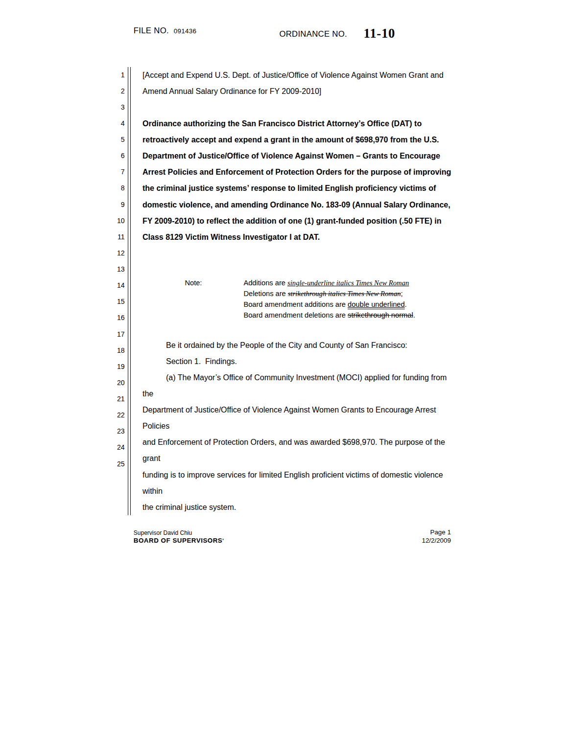FILE NO. 091436
ORDINANCE NO.11‑10
1
2
3
4
5
6
7
8
9
10
11
12
13
14
15
16
17
18
19
20
21
22
23
24
25
[Accept and Expend U.S. Dept. of Justice/Office of Violence Against Women Grant and
Amend Annual Salary Ordinance for FY 2009-2010]
Ordinance authorizing the San Francisco District Attorney’s Office (DAT) to retroactively accept and expend a grant in the amount of $698,970 from the U.S. Department of Justice/Office of Violence Against Women – Grants to Encourage Arrest Policies and Enforcement of Protection Orders for the purpose of improving the criminal justice systems’ response to limited English proficiency victims of domestic violence, and amending Ordinance No. 183-09 (Annual Salary Ordinance, FY 2009-2010) to reflect the addition of one (1) grant-funded position (.50 FTE) in Class 8129 Victim Witness Investigator I at DAT.
Note:
Additions are single-underline italics Times New Roman
Deletions are strikethrough italics Times New Roman;
Board amendment additions are double underlined.
Board amendment deletions are strikethrough normal.
Be it ordained by the People of the City and County of San Francisco:
Section 1. Findings.
(a) The Mayor’s Office of Community Investment (MOCI) applied for funding from the
Department of Justice/Office of Violence Against Women Grants to Encourage Arrest Policies
and Enforcement of Protection Orders, and was awarded $698,970. The purpose of the grant
funding is to improve services for limited English proficient victims of domestic violence within
the criminal justice system.
Supervisor David Chiu
BOARD OF SUPERVISORS'
Page 1
12/2/2009